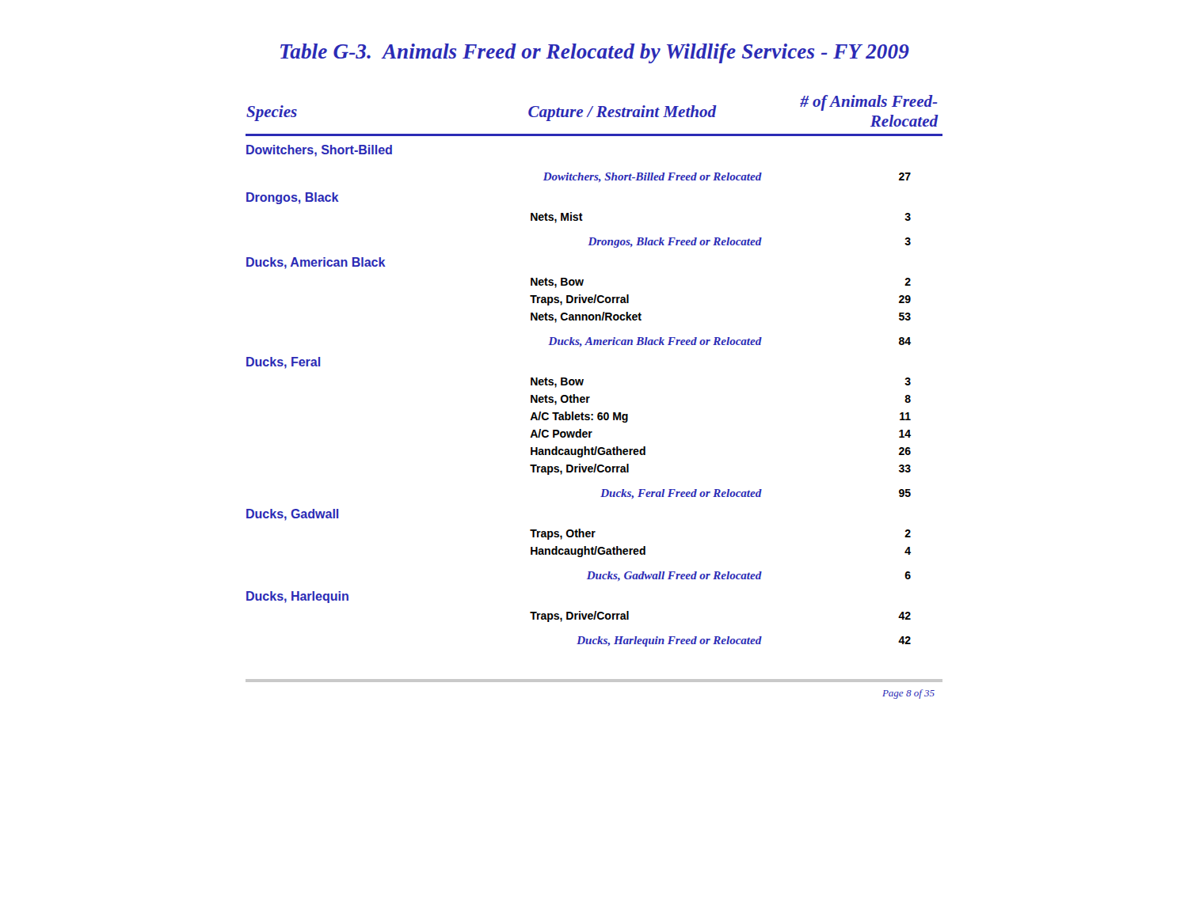Table G-3. Animals Freed or Relocated by Wildlife Services - FY 2009
| Species | Capture / Restraint Method | # of Animals Freed-Relocated |
| --- | --- | --- |
| Dowitchers, Short-Billed | | |
| | Dowitchers, Short-Billed Freed or Relocated | 27 |
| Drongos, Black | | |
| | Nets, Mist | 3 |
| | Drongos, Black Freed or Relocated | 3 |
| Ducks, American Black | | |
| | Nets, Bow | 2 |
| | Traps, Drive/Corral | 29 |
| | Nets, Cannon/Rocket | 53 |
| | Ducks, American Black Freed or Relocated | 84 |
| Ducks, Feral | | |
| | Nets, Bow | 3 |
| | Nets, Other | 8 |
| | A/C Tablets: 60 Mg | 11 |
| | A/C Powder | 14 |
| | Handcaught/Gathered | 26 |
| | Traps, Drive/Corral | 33 |
| | Ducks, Feral Freed or Relocated | 95 |
| Ducks, Gadwall | | |
| | Traps, Other | 2 |
| | Handcaught/Gathered | 4 |
| | Ducks, Gadwall Freed or Relocated | 6 |
| Ducks, Harlequin | | |
| | Traps, Drive/Corral | 42 |
| | Ducks, Harlequin Freed or Relocated | 42 |
Page 8 of 35